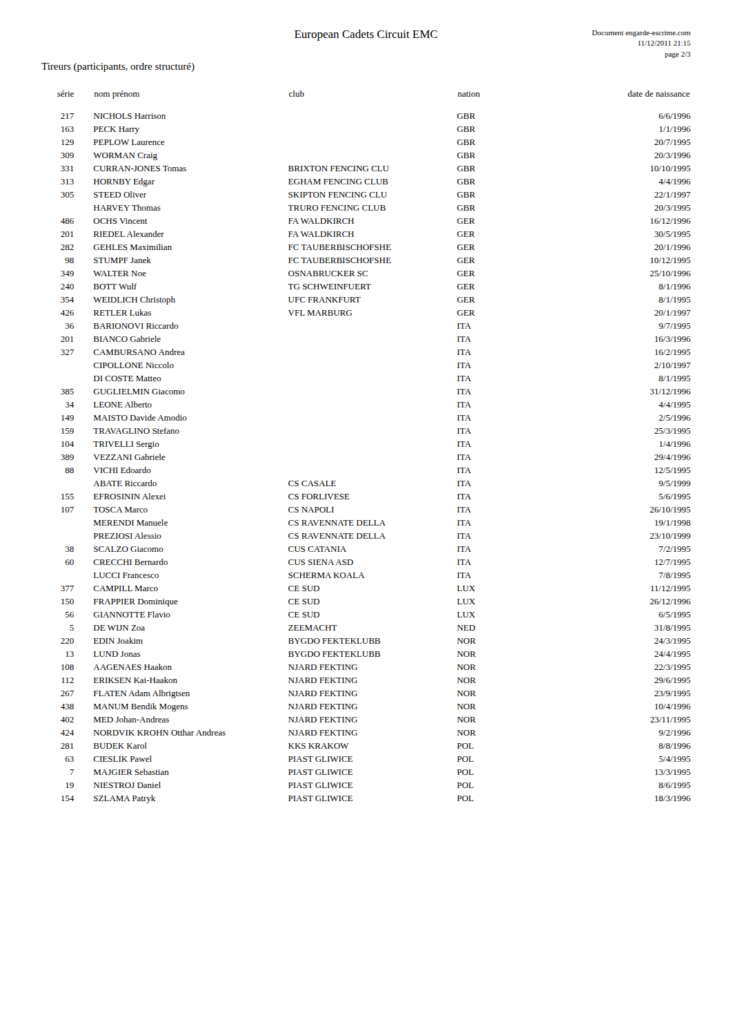European Cadets Circuit EMC
Document engarde-escrime.com
11/12/2011 21:15
page 2/3
Tireurs (participants, ordre structuré)
| série | nom prénom | club | nation | date de naissance |
| --- | --- | --- | --- | --- |
| 217 | NICHOLS Harrison | | GBR | 6/6/1996 |
| 163 | PECK Harry | | GBR | 1/1/1996 |
| 129 | PEPLOW Laurence | | GBR | 20/7/1995 |
| 309 | WORMAN Craig | | GBR | 20/3/1996 |
| 331 | CURRAN-JONES Tomas | BRIXTON FENCING CLU | GBR | 10/10/1995 |
| 313 | HORNBY Edgar | EGHAM FENCING CLUB | GBR | 4/4/1996 |
| 305 | STEED Oliver | SKIPTON FENCING CLU | GBR | 22/1/1997 |
| | HARVEY Thomas | TRURO FENCING CLUB | GBR | 20/3/1995 |
| 486 | OCHS Vincent | FA WALDKIRCH | GER | 16/12/1996 |
| 201 | RIEDEL Alexander | FA WALDKIRCH | GER | 30/5/1995 |
| 282 | GEHLES Maximilian | FC TAUBERBISCHOFSHE | GER | 20/1/1996 |
| 98 | STUMPF Janek | FC TAUBERBISCHOFSHE | GER | 10/12/1995 |
| 349 | WALTER Noe | OSNABRUCKER SC | GER | 25/10/1996 |
| 240 | BOTT Wulf | TG SCHWEINFUERT | GER | 8/1/1996 |
| 354 | WEIDLICH Christoph | UFC FRANKFURT | GER | 8/1/1995 |
| 426 | RETLER Lukas | VFL MARBURG | GER | 20/1/1997 |
| 36 | BARIONOVI Riccardo | | ITA | 9/7/1995 |
| 201 | BIANCO Gabriele | | ITA | 16/3/1996 |
| 327 | CAMBURSANO Andrea | | ITA | 16/2/1995 |
| | CIPOLLONE Niccolo | | ITA | 2/10/1997 |
| | DI COSTE Matteo | | ITA | 8/1/1995 |
| 385 | GUGLIELMIN Giacomo | | ITA | 31/12/1996 |
| 34 | LEONE Alberto | | ITA | 4/4/1995 |
| 149 | MAISTO Davide Amodio | | ITA | 2/5/1996 |
| 159 | TRAVAGLINO Stefano | | ITA | 25/3/1995 |
| 104 | TRIVELLI Sergio | | ITA | 1/4/1996 |
| 389 | VEZZANI Gabriele | | ITA | 29/4/1996 |
| 88 | VICHI Edoardo | | ITA | 12/5/1995 |
| | ABATE Riccardo | CS CASALE | ITA | 9/5/1999 |
| 155 | EFROSININ Alexei | CS FORLIVESE | ITA | 5/6/1995 |
| 107 | TOSCA Marco | CS NAPOLI | ITA | 26/10/1995 |
| | MERENDI Manuele | CS RAVENNATE DELLA | ITA | 19/1/1998 |
| | PREZIOSI Alessio | CS RAVENNATE DELLA | ITA | 23/10/1999 |
| 38 | SCALZO Giacomo | CUS CATANIA | ITA | 7/2/1995 |
| 60 | CRECCHI Bernardo | CUS SIENA ASD | ITA | 12/7/1995 |
| | LUCCI Francesco | SCHERMA KOALA | ITA | 7/8/1995 |
| 377 | CAMPILL Marco | CE SUD | LUX | 11/12/1995 |
| 150 | FRAPPIER Dominique | CE SUD | LUX | 26/12/1996 |
| 56 | GIANNOTTE Flavio | CE SUD | LUX | 6/5/1995 |
| 5 | DE WIJN Zoa | ZEEMACHT | NED | 31/8/1995 |
| 220 | EDIN Joakim | BYGDO FEKTEKLUBB | NOR | 24/3/1995 |
| 13 | LUND Jonas | BYGDO FEKTEKLUBB | NOR | 24/4/1995 |
| 108 | AAGENAES Haakon | NJARD FEKTING | NOR | 22/3/1995 |
| 112 | ERIKSEN Kai-Haakon | NJARD FEKTING | NOR | 29/6/1995 |
| 267 | FLATEN Adam Albrigtsen | NJARD FEKTING | NOR | 23/9/1995 |
| 438 | MANUM Bendik Mogens | NJARD FEKTING | NOR | 10/4/1996 |
| 402 | MED Johan-Andreas | NJARD FEKTING | NOR | 23/11/1995 |
| 424 | NORDVIK KROHN Otthar Andreas | NJARD FEKTING | NOR | 9/2/1996 |
| 281 | BUDEK Karol | KKS KRAKOW | POL | 8/8/1996 |
| 63 | CIESLIK Pawel | PIAST GLIWICE | POL | 5/4/1995 |
| 7 | MAJGIER Sebastian | PIAST GLIWICE | POL | 13/3/1995 |
| 19 | NIESTROJ Daniel | PIAST GLIWICE | POL | 8/6/1995 |
| 154 | SZLAMA Patryk | PIAST GLIWICE | POL | 18/3/1996 |